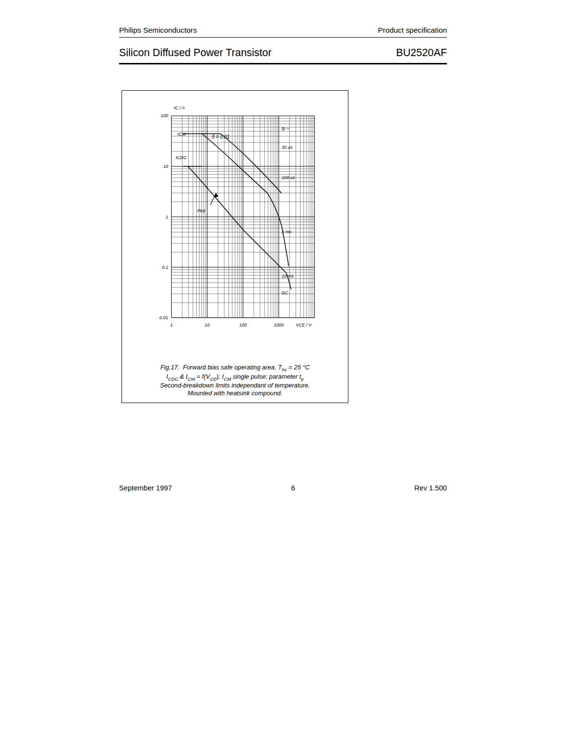Philips Semiconductors
Product specification
Silicon Diffused Power Transistor
BU2520AF
100 10 1 0.1 0.01 1 10 100 1000 VCE / V IC / A tp = 30 us 100 us 1 ms 10 ms DC ICM ICDC Ptot δ = 0.01
Fig.17. Forward bias safe operating area. Ths = 25 °C
ICDC & ICM = f(VCE); ICM single pulse; parameter tp
Second-breakdown limits independant of temperature.
Mounted with heatsink compound.
September 1997
6
Rev 1.500